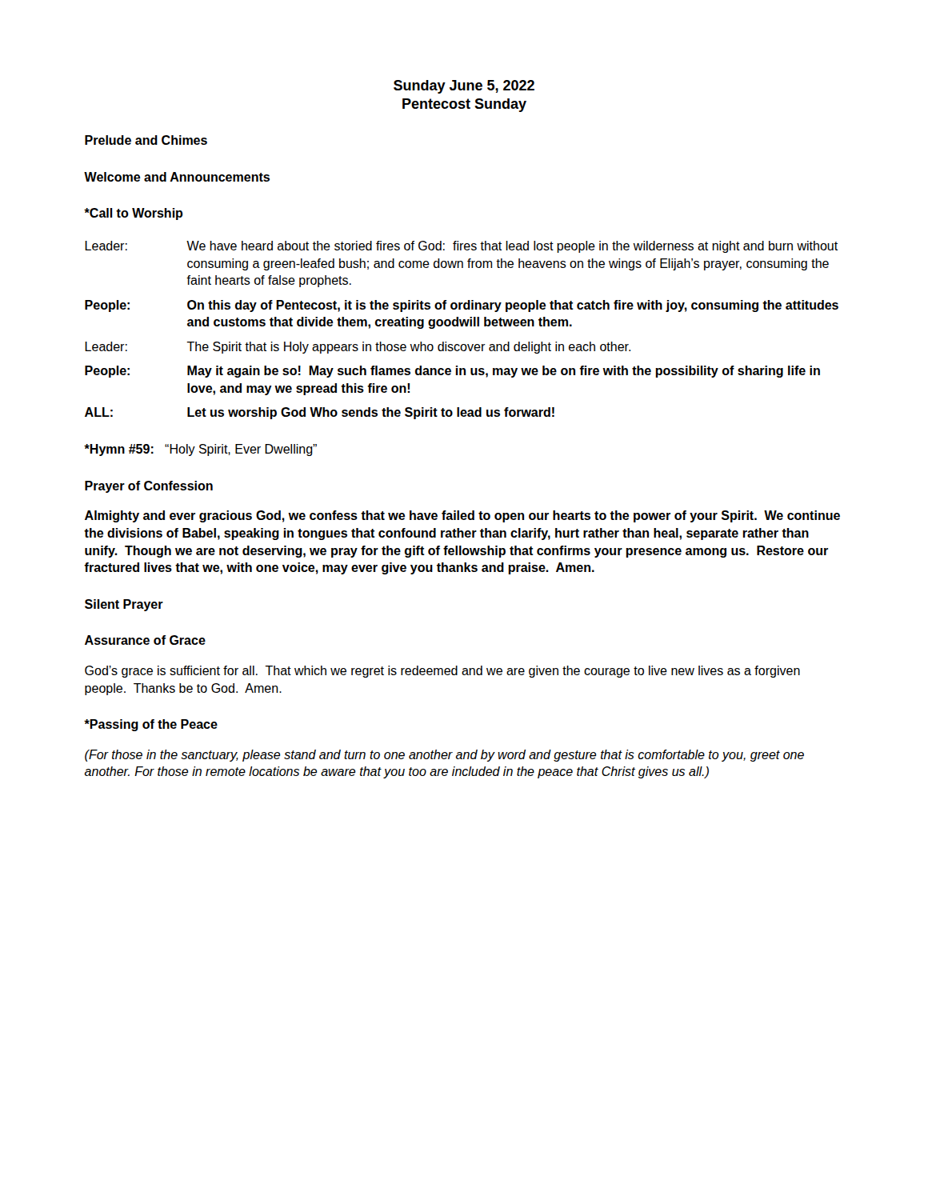Sunday June 5, 2022Pentecost Sunday
Prelude and Chimes
Welcome and Announcements
*Call to Worship
| Leader: | We have heard about the storied fires of God: fires that lead lost people in the wilderness at night and burn without consuming a green-leafed bush; and come down from the heavens on the wings of Elijah’s prayer, consuming the faint hearts of false prophets. |
| People: | On this day of Pentecost, it is the spirits of ordinary people that catch fire with joy, consuming the attitudes and customs that divide them, creating goodwill between them. |
| Leader: | The Spirit that is Holy appears in those who discover and delight in each other. |
| People: | May it again be so! May such flames dance in us, may we be on fire with the possibility of sharing life in love, and may we spread this fire on! |
| ALL: | Let us worship God Who sends the Spirit to lead us forward! |
*Hymn #59: “Holy Spirit, Ever Dwelling”
Prayer of Confession
Almighty and ever gracious God, we confess that we have failed to open our hearts to the power of your Spirit. We continue the divisions of Babel, speaking in tongues that confound rather than clarify, hurt rather than heal, separate rather than unify. Though we are not deserving, we pray for the gift of fellowship that confirms your presence among us. Restore our fractured lives that we, with one voice, may ever give you thanks and praise. Amen.
Silent Prayer
Assurance of Grace
God’s grace is sufficient for all. That which we regret is redeemed and we are given the courage to live new lives as a forgiven people. Thanks be to God. Amen.
*Passing of the Peace
(For those in the sanctuary, please stand and turn to one another and by word and gesture that is comfortable to you, greet one another. For those in remote locations be aware that you too are included in the peace that Christ gives us all.)